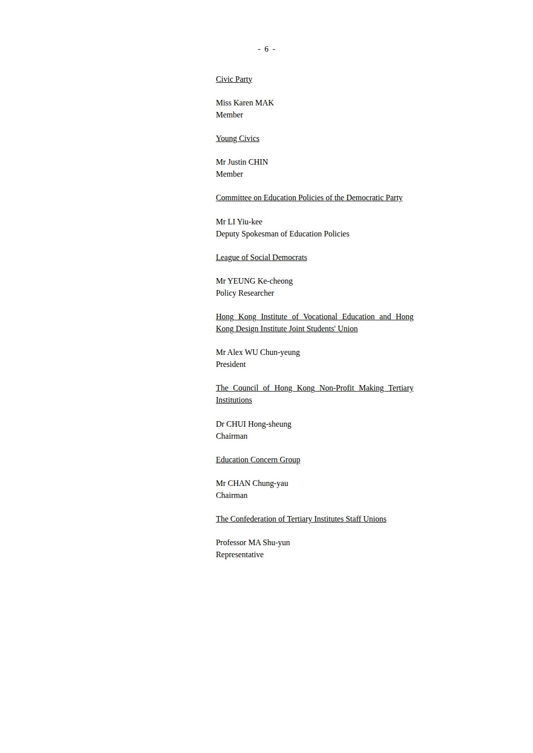- 6 -
Civic Party
Miss Karen MAK
Member
Young Civics
Mr Justin CHIN
Member
Committee on Education Policies of the Democratic Party
Mr LI Yiu-kee
Deputy Spokesman of Education Policies
League of Social Democrats
Mr YEUNG Ke-cheong
Policy Researcher
Hong Kong Institute of Vocational Education and Hong Kong Design Institute Joint Students' Union
Mr Alex WU Chun-yeung
President
The Council of Hong Kong Non-Profit Making Tertiary Institutions
Dr CHUI Hong-sheung
Chairman
Education Concern Group
Mr CHAN Chung-yau
Chairman
The Confederation of Tertiary Institutes Staff Unions
Professor MA Shu-yun
Representative